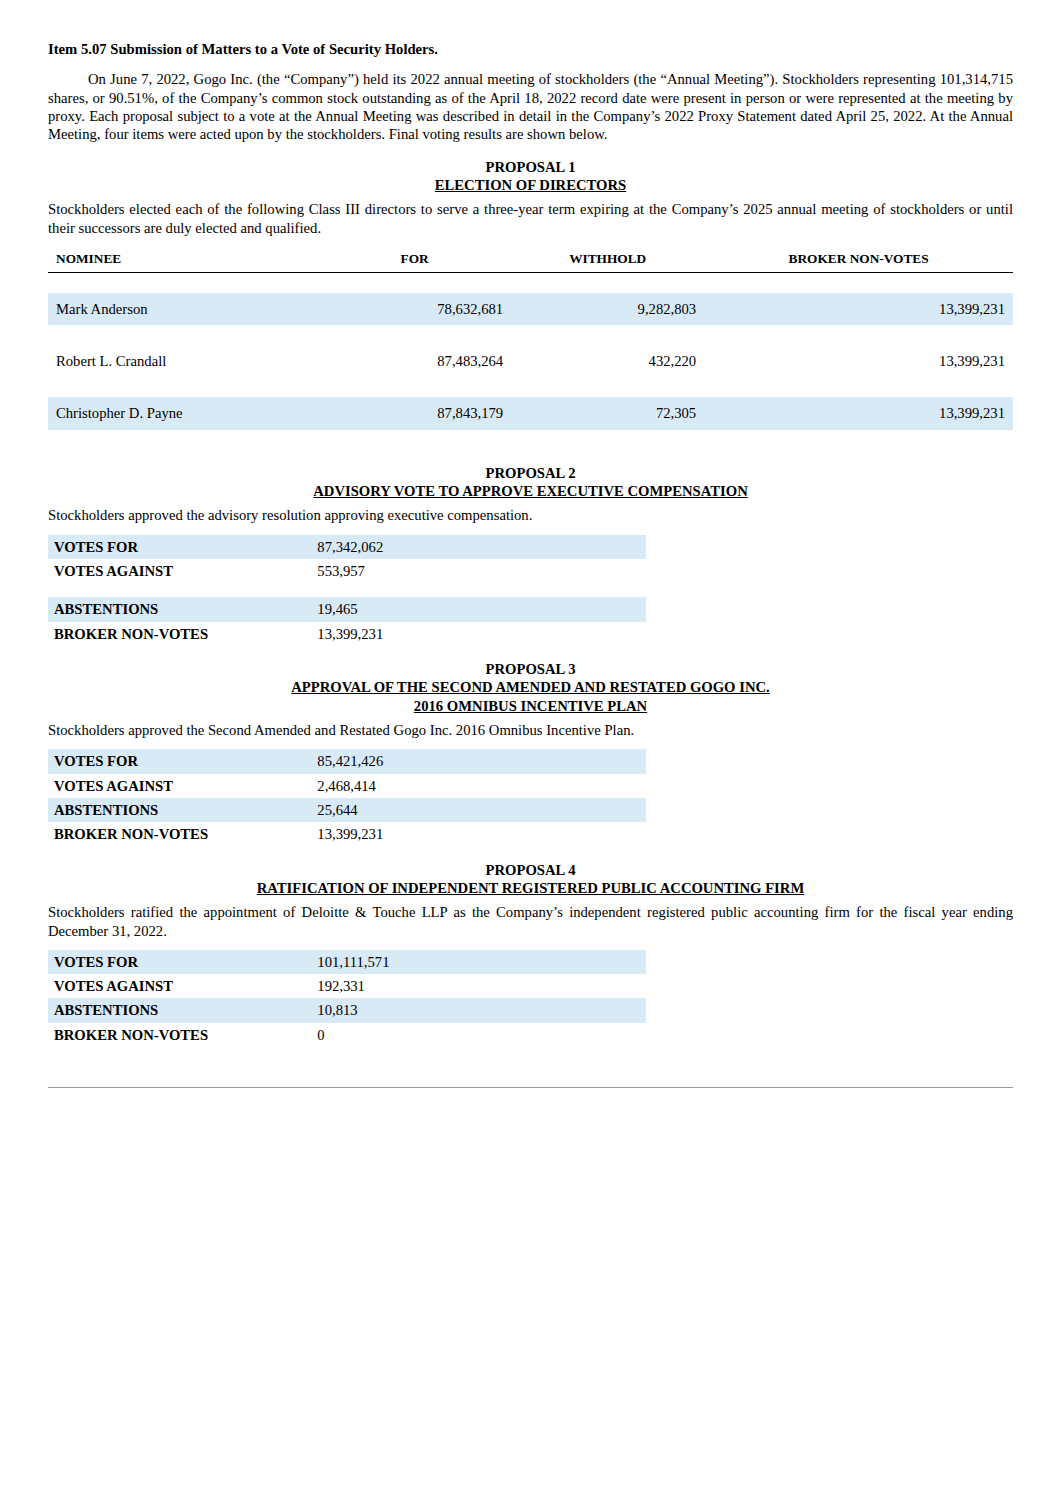Item 5.07 Submission of Matters to a Vote of Security Holders.
On June 7, 2022, Gogo Inc. (the “Company”) held its 2022 annual meeting of stockholders (the “Annual Meeting”). Stockholders representing 101,314,715 shares, or 90.51%, of the Company’s common stock outstanding as of the April 18, 2022 record date were present in person or were represented at the meeting by proxy. Each proposal subject to a vote at the Annual Meeting was described in detail in the Company’s 2022 Proxy Statement dated April 25, 2022. At the Annual Meeting, four items were acted upon by the stockholders. Final voting results are shown below.
PROPOSAL 1
ELECTION OF DIRECTORS
Stockholders elected each of the following Class III directors to serve a three-year term expiring at the Company’s 2025 annual meeting of stockholders or until their successors are duly elected and qualified.
| NOMINEE | FOR | WITHHOLD | BROKER NON-VOTES |
| --- | --- | --- | --- |
| Mark Anderson | 78,632,681 | 9,282,803 | 13,399,231 |
| Robert L. Crandall | 87,483,264 | 432,220 | 13,399,231 |
| Christopher D. Payne | 87,843,179 | 72,305 | 13,399,231 |
PROPOSAL 2
ADVISORY VOTE TO APPROVE EXECUTIVE COMPENSATION
Stockholders approved the advisory resolution approving executive compensation.
| VOTES FOR | 87,342,062 |
| VOTES AGAINST | 553,957 |
| ABSTENTIONS | 19,465 |
| BROKER NON-VOTES | 13,399,231 |
PROPOSAL 3
APPROVAL OF THE SECOND AMENDED AND RESTATED GOGO INC.
2016 OMNIBUS INCENTIVE PLAN
Stockholders approved the Second Amended and Restated Gogo Inc. 2016 Omnibus Incentive Plan.
| VOTES FOR | 85,421,426 |
| VOTES AGAINST | 2,468,414 |
| ABSTENTIONS | 25,644 |
| BROKER NON-VOTES | 13,399,231 |
PROPOSAL 4
RATIFICATION OF INDEPENDENT REGISTERED PUBLIC ACCOUNTING FIRM
Stockholders ratified the appointment of Deloitte & Touche LLP as the Company’s independent registered public accounting firm for the fiscal year ending December 31, 2022.
| VOTES FOR | 101,111,571 |
| VOTES AGAINST | 192,331 |
| ABSTENTIONS | 10,813 |
| BROKER NON-VOTES | 0 |